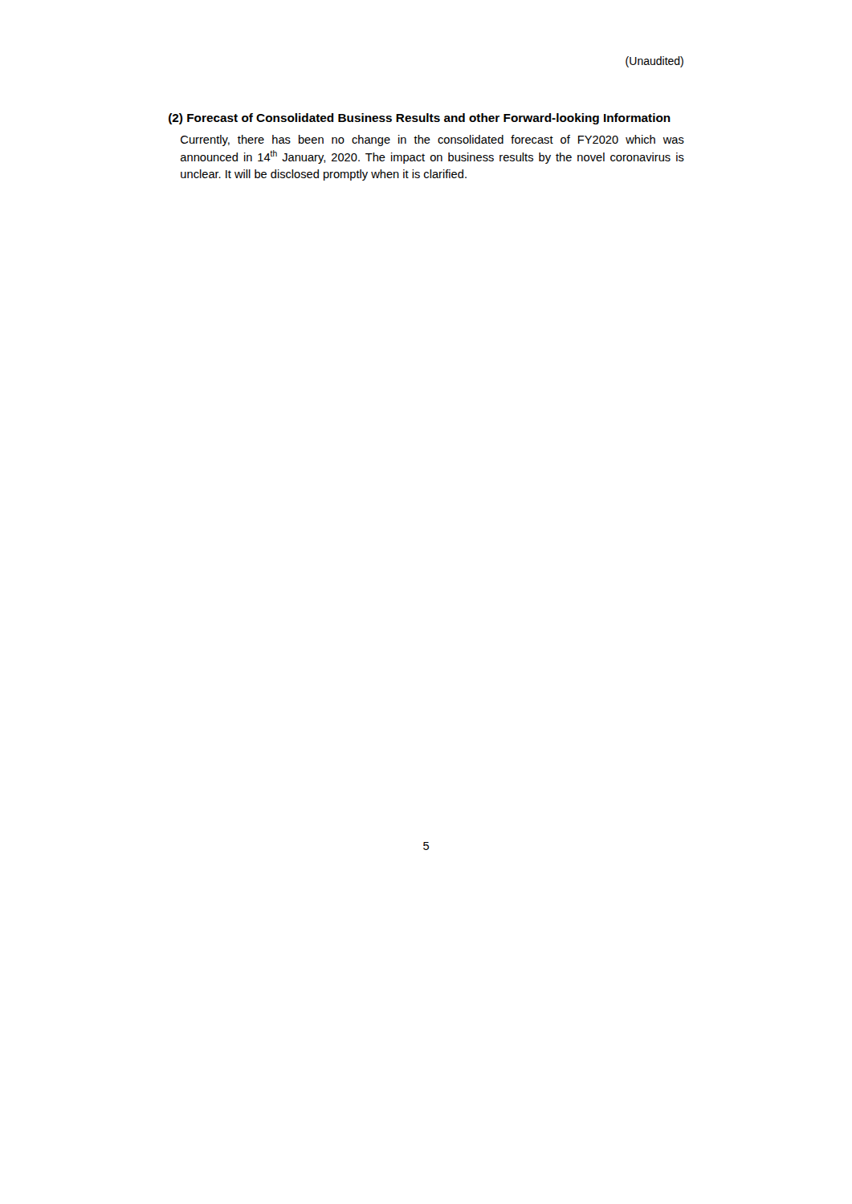(Unaudited)
(2) Forecast of Consolidated Business Results and other Forward-looking Information
Currently, there has been no change in the consolidated forecast of FY2020 which was announced in 14th January, 2020. The impact on business results by the novel coronavirus is unclear. It will be disclosed promptly when it is clarified.
5